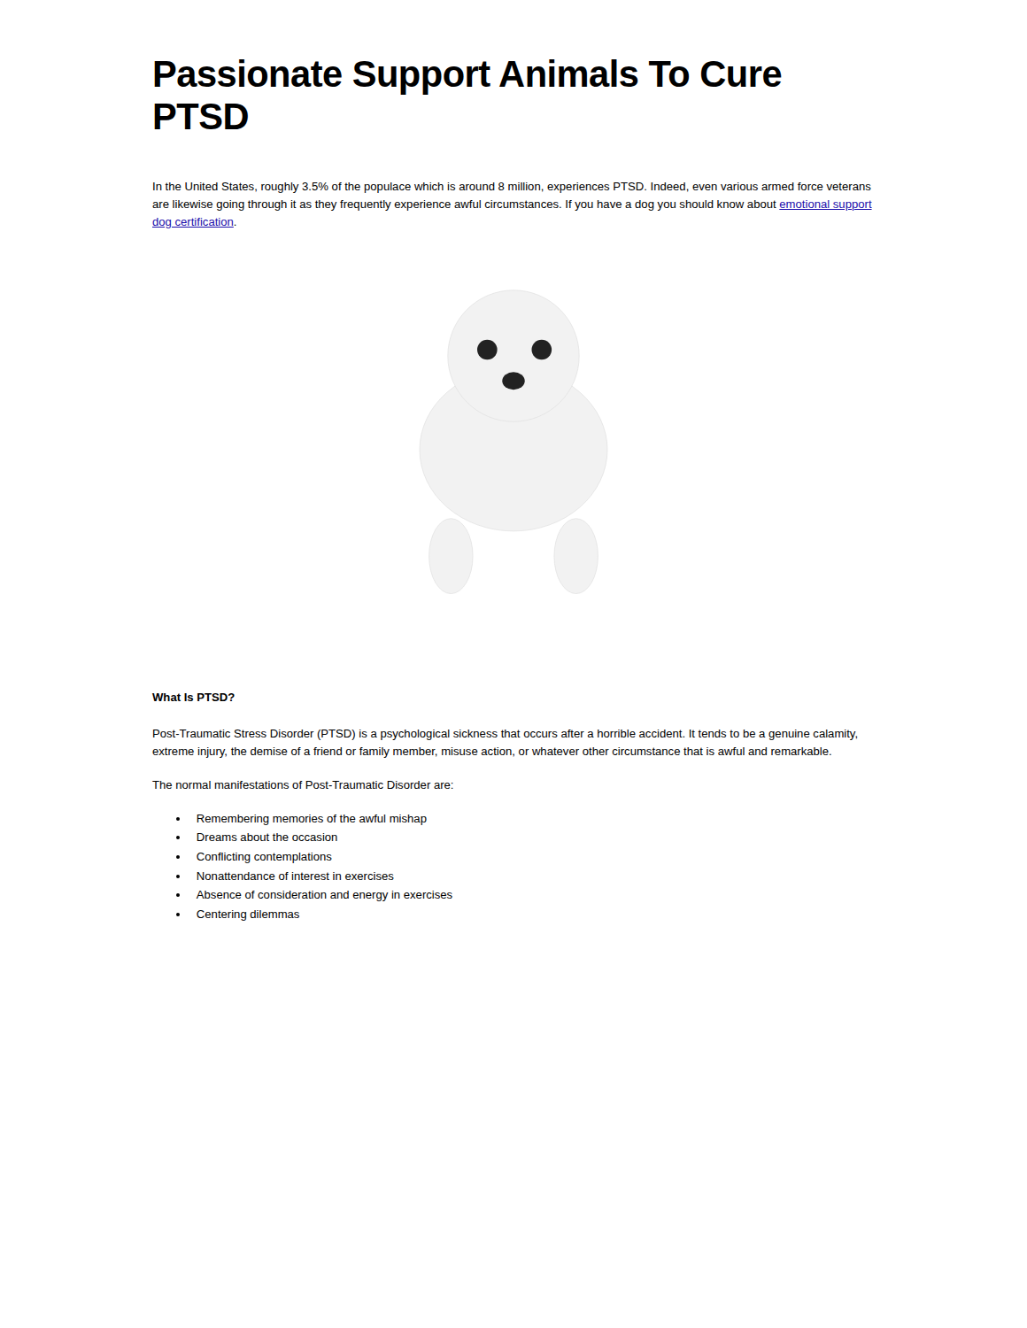Passionate Support Animals To Cure PTSD
In the United States, roughly 3.5% of the populace which is around 8 million, experiences PTSD. Indeed, even various armed force veterans are likewise going through it as they frequently experience awful circumstances. If you have a dog you should know about emotional support dog certification.
What Is PTSD?
Post-Traumatic Stress Disorder (PTSD) is a psychological sickness that occurs after a horrible accident. It tends to be a genuine calamity, extreme injury, the demise of a friend or family member, misuse action, or whatever other circumstance that is awful and remarkable.
The normal manifestations of Post-Traumatic Disorder are:
Remembering memories of the awful mishap
Dreams about the occasion
Conflicting contemplations
Nonattendance of interest in exercises
Absence of consideration and energy in exercises
Centering dilemmas